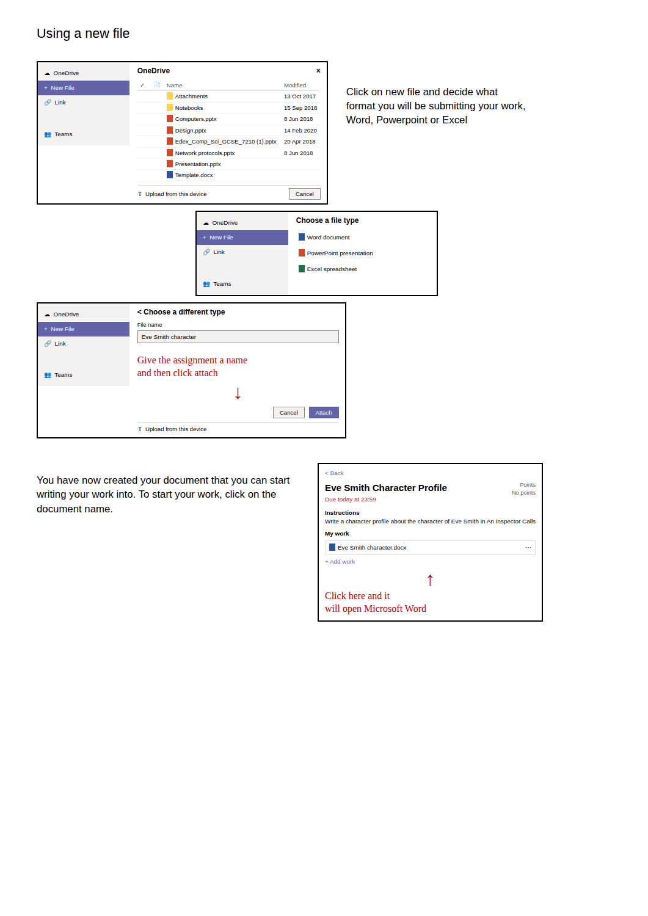Using a new file
☁ OneDrive
+ New File
🔗 Link
👥 Teams
OneDrive ×
| ✓ | 📄 | Name | Modified |
| --- | --- | --- | --- |
| | | Attachments | 13 Oct 2017 |
| | | Notebooks | 15 Sep 2018 |
| | | Computers.pptx | 8 Jun 2018 |
| | | Design.pptx | 14 Feb 2020 |
| | | Edex_Comp_Sci_GCSE_7210 (1).pptx | 20 Apr 2018 |
| | | Network protocols.pptx | 8 Jun 2018 |
| | | Presentation.pptx | |
| | | Template.docx | |
⇧ Upload from this device Cancel
Click on new file and decide what format you will be submitting your work, Word, Powerpoint or Excel
☁ OneDrive
+ New File
🔗 Link
👥 Teams
Choose a file type
Word document
PowerPoint presentation
Excel spreadsheet
☁ OneDrive
+ New File
🔗 Link
👥 Teams
< Choose a different type
File name
Eve Smith character
Give the assignment a name
and then click attach
↓
Cancel Attach
⇧ Upload from this device
You have now created your document that you can start writing your work into. To start your work, click on the document name.
< Back
Points
No points
Eve Smith Character Profile
Due today at 23:59
Instructions
Write a character profile about the character of Eve Smith in An Inspector Calls
My work
Eve Smith character.docx ⋯
+ Add work
↑
Click here and it
will open Microsoft Word